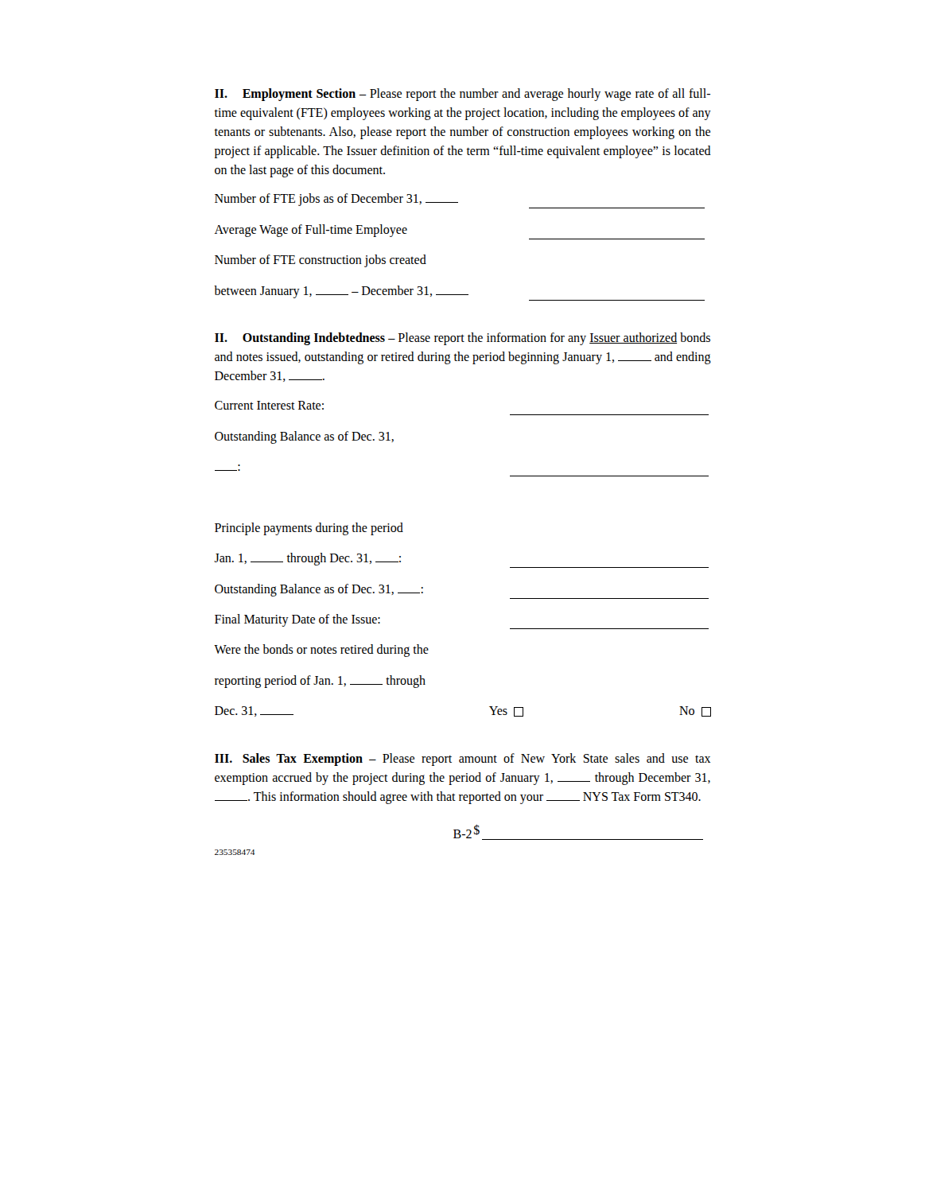II. Employment Section – Please report the number and average hourly wage rate of all full-time equivalent (FTE) employees working at the project location, including the employees of any tenants or subtenants. Also, please report the number of construction employees working on the project if applicable. The Issuer definition of the term “full-time equivalent employee” is located on the last page of this document.
| Number of FTE jobs as of December 31, | |
| Average Wage of Full-time Employee | |
| Number of FTE construction jobs created | |
| between January 1, – December 31, | |
II. Outstanding Indebtedness – Please report the information for any Issuer authorized bonds and notes issued, outstanding or retired during the period beginning January 1, and ending December 31, .
| Current Interest Rate: | |
| Outstanding Balance as of Dec. 31, | |
| : | |
| Principle payments during the period | |
| Jan. 1, through Dec. 31, : | |
| Outstanding Balance as of Dec. 31, : | |
| Final Maturity Date of the Issue: | |
| Were the bonds or notes retired during the | |
| reporting period of Jan. 1, through | |
| Dec. 31, | Yes | No |
III. Sales Tax Exemption – Please report amount of New York State sales and use tax exemption accrued by the project during the period of January 1, through December 31, . This information should agree with that reported on your NYS Tax Form ST340.
$
B-2
235358474